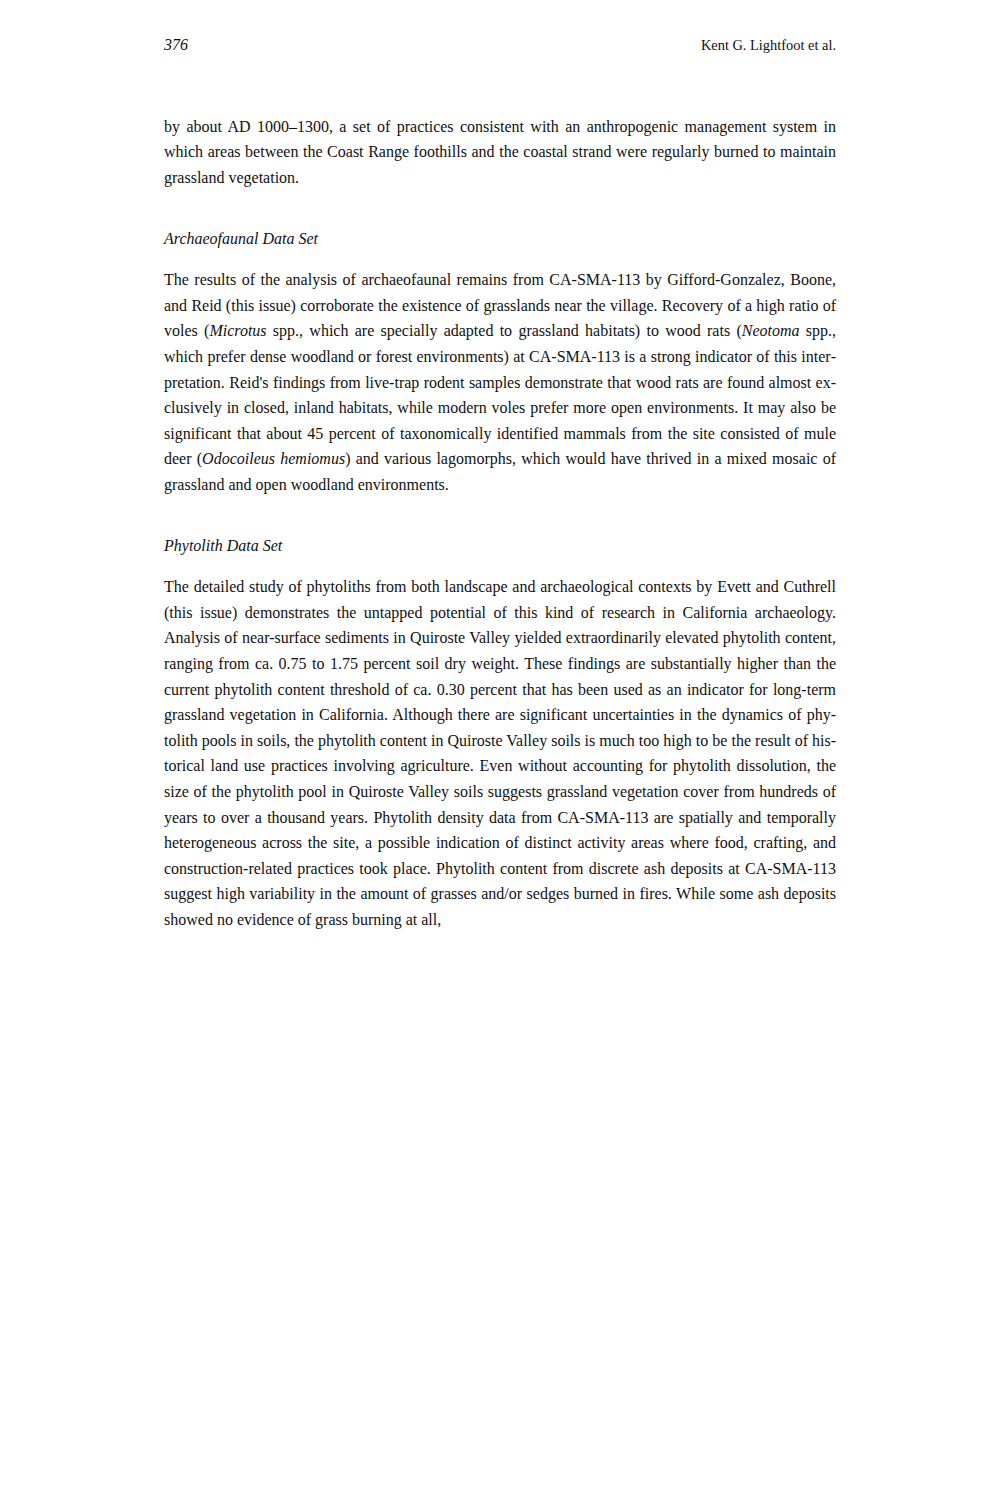376 Kent G. Lightfoot et al.
by about AD 1000–1300, a set of practices consistent with an anthropogenic management system in which areas between the Coast Range foothills and the coastal strand were regularly burned to maintain grassland vegetation.
Archaeofaunal Data Set
The results of the analysis of archaeofaunal remains from CA-SMA-113 by Gifford-Gonzalez, Boone, and Reid (this issue) corroborate the existence of grasslands near the village. Recovery of a high ratio of voles (Microtus spp., which are specially adapted to grassland habitats) to wood rats (Neotoma spp., which prefer dense woodland or forest environments) at CA-SMA-113 is a strong indicator of this interpretation. Reid's findings from live-trap rodent samples demonstrate that wood rats are found almost exclusively in closed, inland habitats, while modern voles prefer more open environments. It may also be significant that about 45 percent of taxonomically identified mammals from the site consisted of mule deer (Odocoileus hemiomus) and various lagomorphs, which would have thrived in a mixed mosaic of grassland and open woodland environments.
Phytolith Data Set
The detailed study of phytoliths from both landscape and archaeological contexts by Evett and Cuthrell (this issue) demonstrates the untapped potential of this kind of research in California archaeology. Analysis of near-surface sediments in Quiroste Valley yielded extraordinarily elevated phytolith content, ranging from ca. 0.75 to 1.75 percent soil dry weight. These findings are substantially higher than the current phytolith content threshold of ca. 0.30 percent that has been used as an indicator for long-term grassland vegetation in California. Although there are significant uncertainties in the dynamics of phytolith pools in soils, the phytolith content in Quiroste Valley soils is much too high to be the result of historical land use practices involving agriculture. Even without accounting for phytolith dissolution, the size of the phytolith pool in Quiroste Valley soils suggests grassland vegetation cover from hundreds of years to over a thousand years. Phytolith density data from CA-SMA-113 are spatially and temporally heterogeneous across the site, a possible indication of distinct activity areas where food, crafting, and construction-related practices took place. Phytolith content from discrete ash deposits at CA-SMA-113 suggest high variability in the amount of grasses and/or sedges burned in fires. While some ash deposits showed no evidence of grass burning at all,